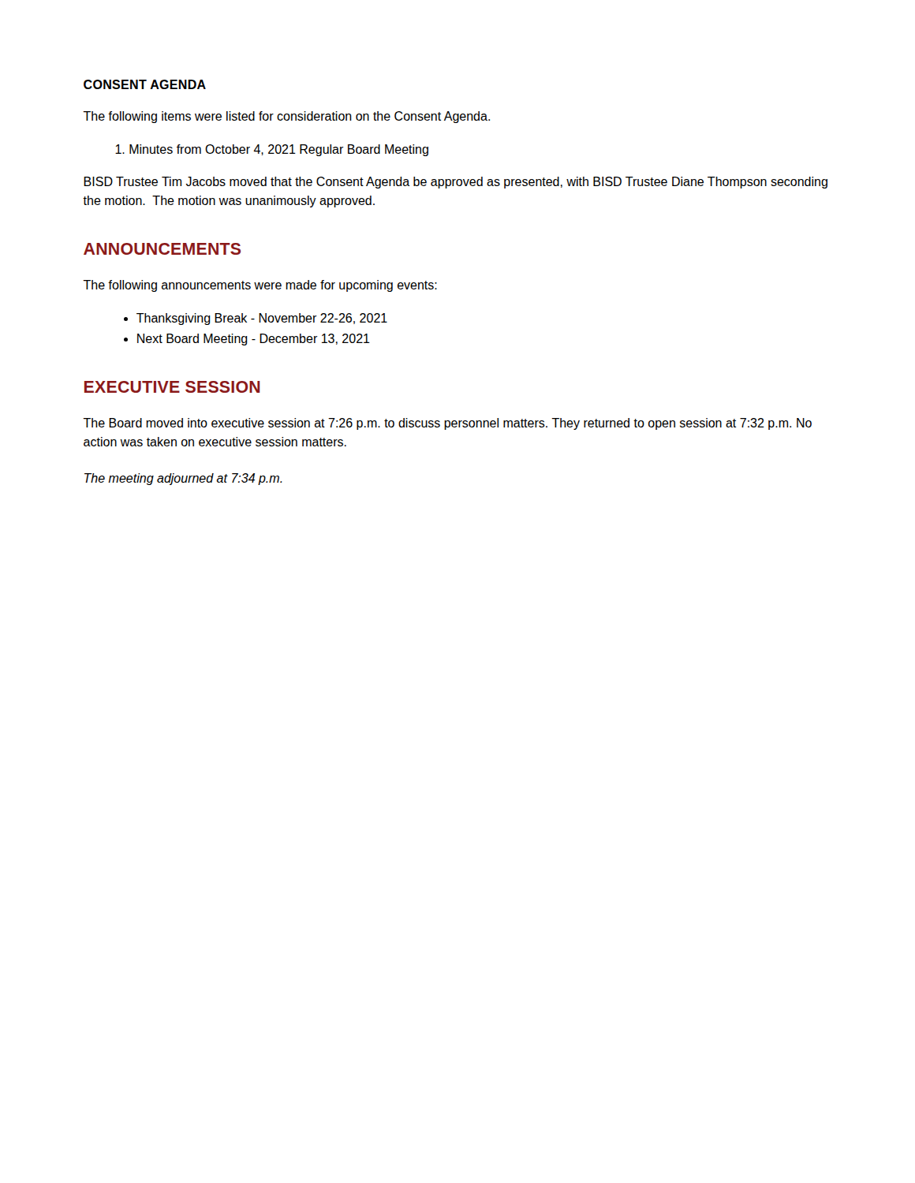CONSENT AGENDA
The following items were listed for consideration on the Consent Agenda.
Minutes from October 4, 2021 Regular Board Meeting
BISD Trustee Tim Jacobs moved that the Consent Agenda be approved as presented, with BISD Trustee Diane Thompson seconding the motion. The motion was unanimously approved.
ANNOUNCEMENTS
The following announcements were made for upcoming events:
Thanksgiving Break - November 22-26, 2021
Next Board Meeting - December 13, 2021
EXECUTIVE SESSION
The Board moved into executive session at 7:26 p.m. to discuss personnel matters. They returned to open session at 7:32 p.m. No action was taken on executive session matters.
The meeting adjourned at 7:34 p.m.